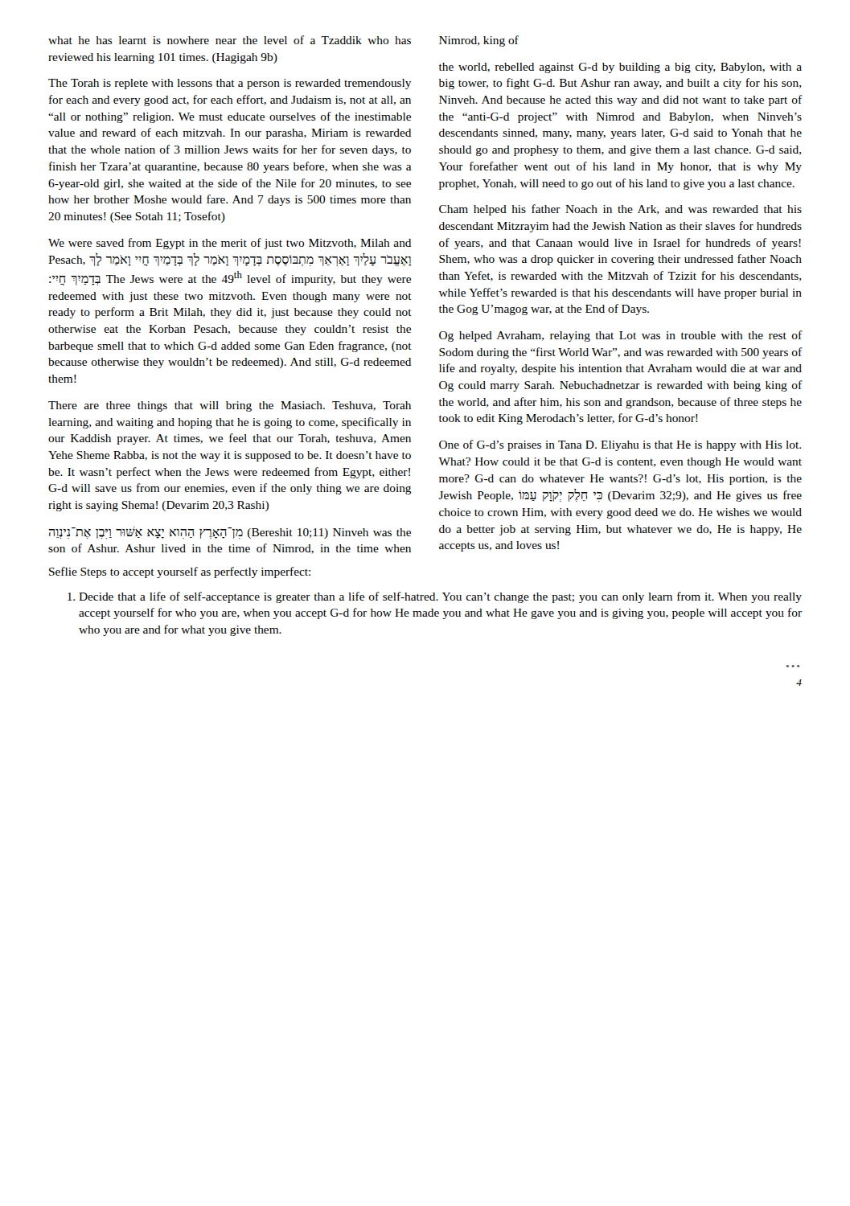what he has learnt is nowhere near the level of a Tzaddik who has reviewed his learning 101 times. (Hagigah 9b)
The Torah is replete with lessons that a person is rewarded tremendously for each and every good act, for each effort, and Judaism is, not at all, an “all or nothing” religion. We must educate ourselves of the inestimable value and reward of each mitzvah. In our parasha, Miriam is rewarded that the whole nation of 3 million Jews waits for her for seven days, to finish her Tzara’at quarantine, because 80 years before, when she was a 6-year-old girl, she waited at the side of the Nile for 20 minutes, to see how her brother Moshe would fare. And 7 days is 500 times more than 20 minutes! (See Sotah 11; Tosefot)
We were saved from Egypt in the merit of just two Mitzvoth, Milah and Pesach, וָאֶעֱבֹר עָלַיִךְ וָאֶרְאֵךְ מִתְבּוֹסֶסֶת בְּדָמָיִךְ וָאֹמַר לָךְ בְּדָמַיִךְ חֲיִי וָאֹמַר לָךְ בְּדָמַיִךְ חֲיִי: The Jews were at the 49th level of impurity, but they were redeemed with just these two mitzvoth. Even though many were not ready to perform a Brit Milah, they did it, just because they could not otherwise eat the Korban Pesach, because they couldn’t resist the barbeque smell that to which G-d added some Gan Eden fragrance, (not because otherwise they wouldn’t be redeemed). And still, G-d redeemed them!
There are three things that will bring the Masiach. Teshuva, Torah learning, and waiting and hoping that he is going to come, specifically in our Kaddish prayer. At times, we feel that our Torah, teshuva, Amen Yehe Sheme Rabba, is not the way it is supposed to be. It doesn’t have to be. It wasn’t perfect when the Jews were redeemed from Egypt, either! G-d will save us from our enemies, even if the only thing we are doing right is saying Shema! (Devarim 20,3 Rashi)
מִן־הָאָרֶץ הַהִוא יָצָא אַשּׁוּר וַיִּבֶן אֶת־נִינְוֵה (Bereshit 10;11) Ninveh was the son of Ashur. Ashur lived in the time of Nimrod, in the time when Nimrod, king of
the world, rebelled against G-d by building a big city, Babylon, with a big tower, to fight G-d. But Ashur ran away, and built a city for his son, Ninveh. And because he acted this way and did not want to take part of the “anti-G-d project” with Nimrod and Babylon, when Ninveh’s descendants sinned, many, many, years later, G-d said to Yonah that he should go and prophesy to them, and give them a last chance. G-d said, Your forefather went out of his land in My honor, that is why My prophet, Yonah, will need to go out of his land to give you a last chance.
Cham helped his father Noach in the Ark, and was rewarded that his descendant Mitzrayim had the Jewish Nation as their slaves for hundreds of years, and that Canaan would live in Israel for hundreds of years! Shem, who was a drop quicker in covering their undressed father Noach than Yefet, is rewarded with the Mitzvah of Tzizit for his descendants, while Yeffet’s rewarded is that his descendants will have proper burial in the Gog U’magog war, at the End of Days.
Og helped Avraham, relaying that Lot was in trouble with the rest of Sodom during the “first World War”, and was rewarded with 500 years of life and royalty, despite his intention that Avraham would die at war and Og could marry Sarah. Nebuchadnetzar is rewarded with being king of the world, and after him, his son and grandson, because of three steps he took to edit King Merodach’s letter, for G-d’s honor!
One of G-d’s praises in Tana D. Eliyahu is that He is happy with His lot. What? How could it be that G-d is content, even though He would want more? G-d can do whatever He wants?! G-d’s lot, His portion, is the Jewish People, כִּי חֵלֶק יְקֹוָק עַמּוֹ (Devarim 32;9), and He gives us free choice to crown Him, with every good deed we do. He wishes we would do a better job at serving Him, but whatever we do, He is happy, He accepts us, and loves us!
Seflie Steps to accept yourself as perfectly imperfect:
Decide that a life of self-acceptance is greater than a life of self-hatred. You can’t change the past; you can only learn from it. When you really accept yourself for who you are, when you accept G-d for how He made you and what He gave you and is giving you, people will accept you for who you are and for what you give them.
•••
4